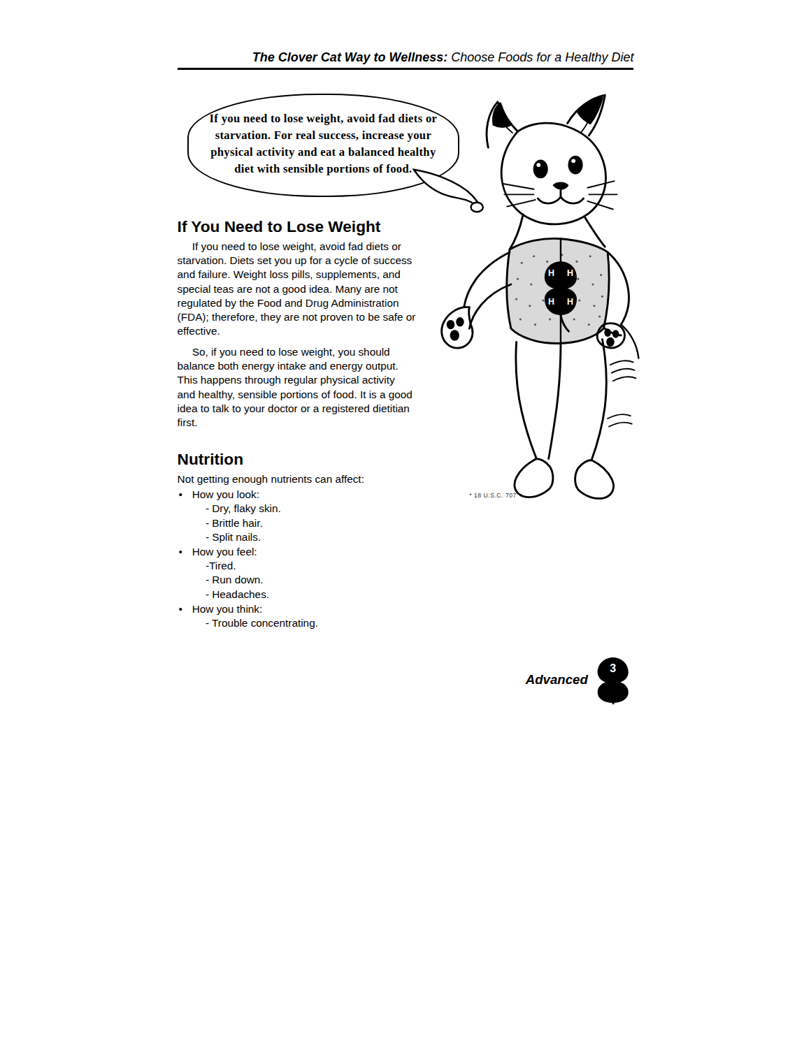The Clover Cat Way to Wellness: Choose Foods for a Healthy Diet
If you need to lose weight, avoid fad diets or starvation. For real success, increase your physical activity and eat a balanced healthy diet with sensible portions of food.
If You Need to Lose Weight
If you need to lose weight, avoid fad diets or starvation. Diets set you up for a cycle of success and failure. Weight loss pills, supplements, and special teas are not a good idea. Many are not regulated by the Food and Drug Administration (FDA); therefore, they are not proven to be safe or effective.
So, if you need to lose weight, you should balance both energy intake and energy output. This happens through regular physical activity and healthy, sensible portions of food. It is a good idea to talk to your doctor or a registered dietitian first.
Nutrition
Not getting enough nutrients can affect:
How you look:
- Dry, flaky skin.
- Brittle hair.
- Split nails.
How you feel:
-Tired.
- Run down.
- Headaches.
How you think:
- Trouble concentrating.
H H H H
* 18 U.S.C. 707
Advanced
3